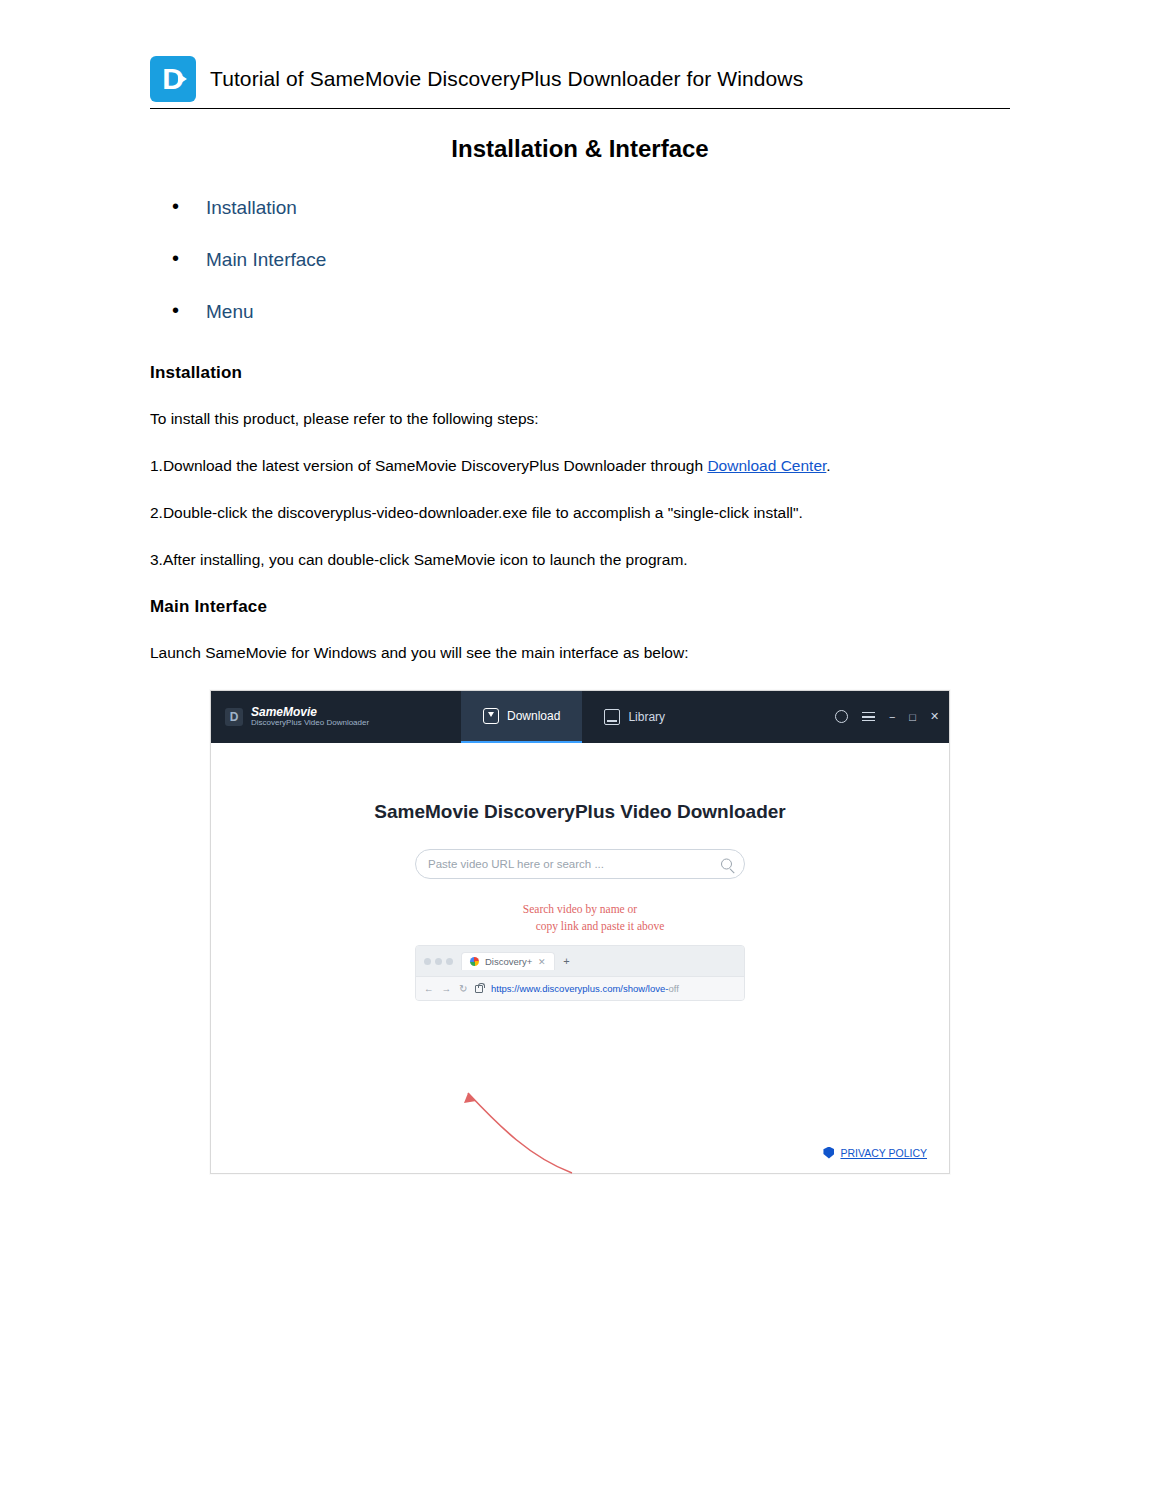Tutorial of SameMovie DiscoveryPlus Downloader for Windows
Installation & Interface
Installation
Main Interface
Menu
Installation
To install this product, please refer to the following steps:
1.Download the latest version of SameMovie DiscoveryPlus Downloader through Download Center.
2.Double-click the discoveryplus-video-downloader.exe file to accomplish a "single-click install".
3.After installing, you can double-click SameMovie icon to launch the program.
Main Interface
Launch SameMovie for Windows and you will see the main interface as below:
SameMovie
DiscoveryPlus Video Downloader
Download
Library
− □ ✕
SameMovie DiscoveryPlus Video Downloader
Paste video URL here or search ...
Search video by name or
copy link and paste it above
Discovery+✕
+
←→↻
https://www.discoveryplus.com/show/love-off
PRIVACY POLICY